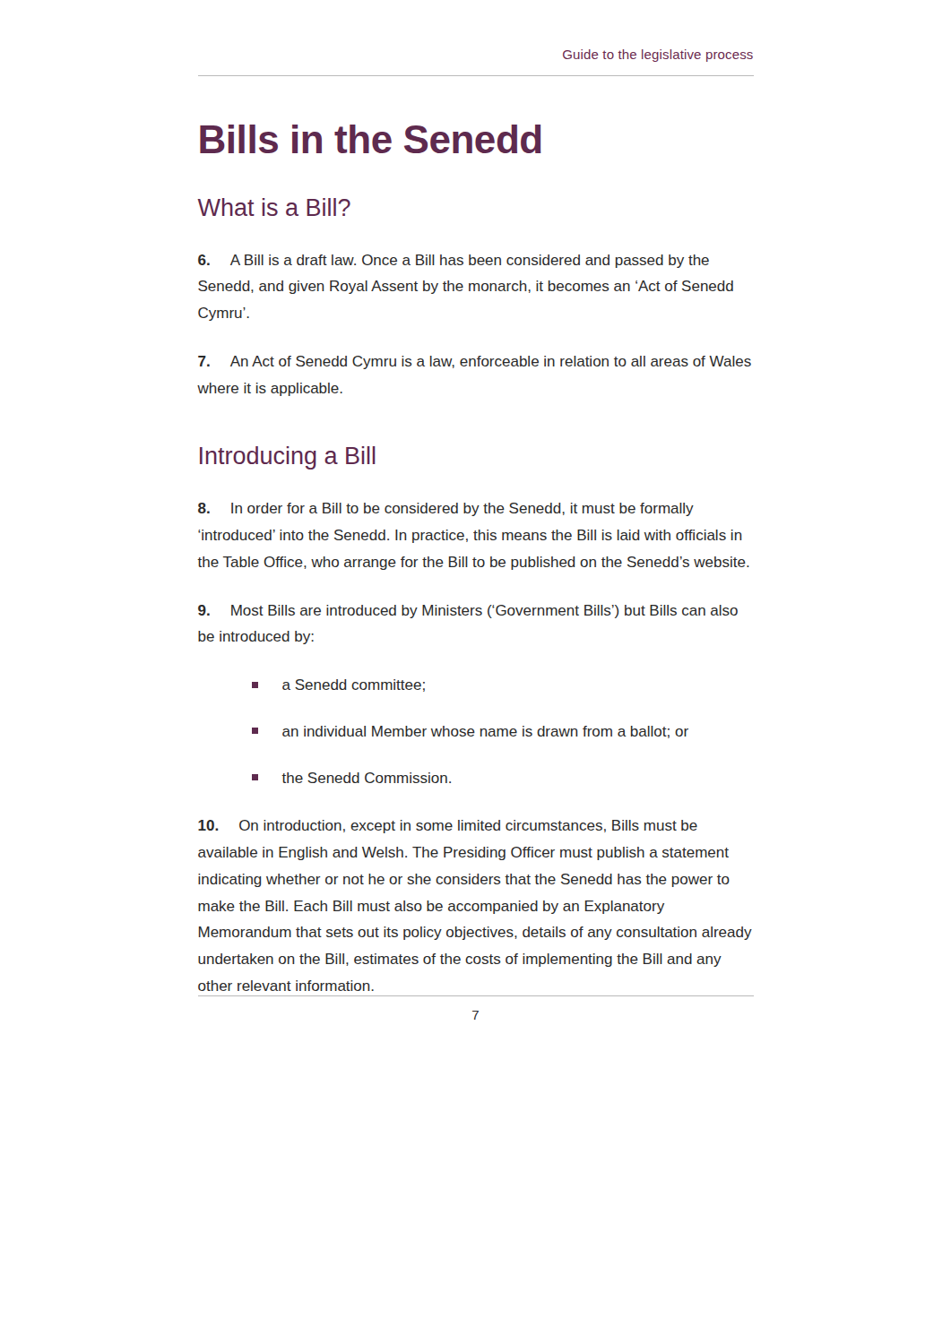Guide to the legislative process
Bills in the Senedd
What is a Bill?
6. A Bill is a draft law. Once a Bill has been considered and passed by the Senedd, and given Royal Assent by the monarch, it becomes an ‘Act of Senedd Cymru’.
7. An Act of Senedd Cymru is a law, enforceable in relation to all areas of Wales where it is applicable.
Introducing a Bill
8. In order for a Bill to be considered by the Senedd, it must be formally ‘introduced’ into the Senedd. In practice, this means the Bill is laid with officials in the Table Office, who arrange for the Bill to be published on the Senedd’s website.
9. Most Bills are introduced by Ministers (‘Government Bills’) but Bills can also be introduced by:
a Senedd committee;
an individual Member whose name is drawn from a ballot; or
the Senedd Commission.
10. On introduction, except in some limited circumstances, Bills must be available in English and Welsh. The Presiding Officer must publish a statement indicating whether or not he or she considers that the Senedd has the power to make the Bill. Each Bill must also be accompanied by an Explanatory Memorandum that sets out its policy objectives, details of any consultation already undertaken on the Bill, estimates of the costs of implementing the Bill and any other relevant information.
7